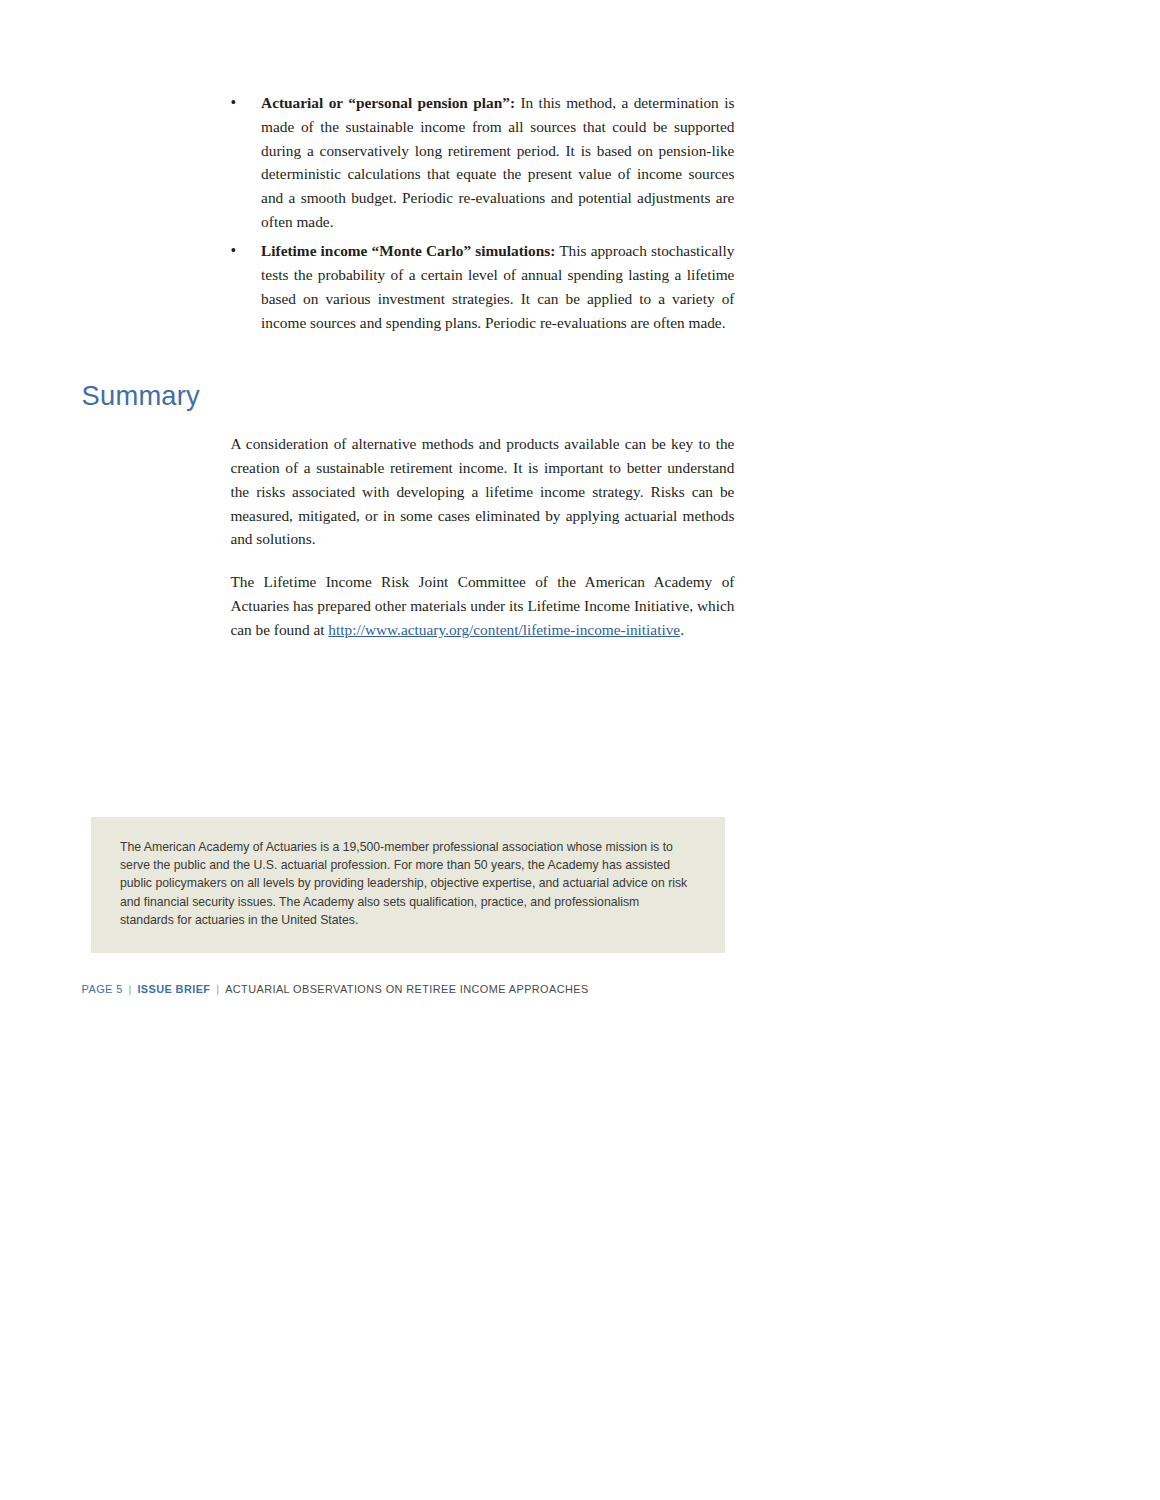Actuarial or “personal pension plan”: In this method, a determination is made of the sustainable income from all sources that could be supported during a conservatively long retirement period. It is based on pension-like deterministic calculations that equate the present value of income sources and a smooth budget. Periodic re-evaluations and potential adjustments are often made.
Lifetime income “Monte Carlo” simulations: This approach stochastically tests the probability of a certain level of annual spending lasting a lifetime based on various investment strategies. It can be applied to a variety of income sources and spending plans. Periodic re-evaluations are often made.
Summary
A consideration of alternative methods and products available can be key to the creation of a sustainable retirement income. It is important to better understand the risks associated with developing a lifetime income strategy. Risks can be measured, mitigated, or in some cases eliminated by applying actuarial methods and solutions.
The Lifetime Income Risk Joint Committee of the American Academy of Actuaries has prepared other materials under its Lifetime Income Initiative, which can be found at http://www.actuary.org/content/lifetime-income-initiative.
The American Academy of Actuaries is a 19,500-member professional association whose mission is to serve the public and the U.S. actuarial profession. For more than 50 years, the Academy has assisted public policymakers on all levels by providing leadership, objective expertise, and actuarial advice on risk and financial security issues. The Academy also sets qualification, practice, and professionalism standards for actuaries in the United States.
Page 5|Issue Brief|Actuarial Observations on Retiree Income Approaches